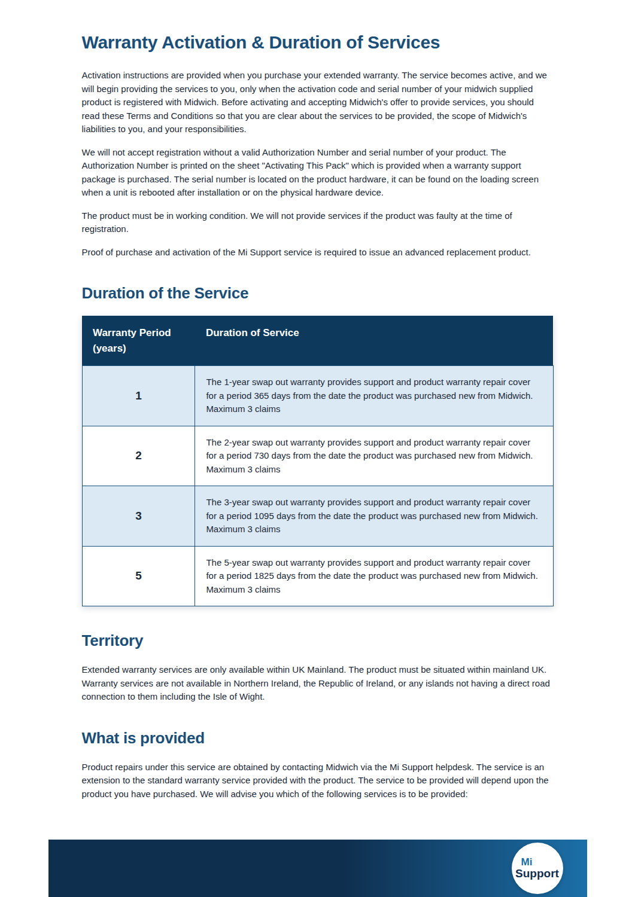Warranty Activation & Duration of Services
Activation instructions are provided when you purchase your extended warranty. The service becomes active, and we will begin providing the services to you, only when the activation code and serial number of your midwich supplied product is registered with Midwich. Before activating and accepting Midwich's offer to provide services, you should read these Terms and Conditions so that you are clear about the services to be provided, the scope of Midwich's liabilities to you, and your responsibilities.
We will not accept registration without a valid Authorization Number and serial number of your product. The Authorization Number is printed on the sheet "Activating This Pack" which is provided when a warranty support package is purchased. The serial number is located on the product hardware, it can be found on the loading screen when a unit is rebooted after installation or on the physical hardware device.
The product must be in working condition. We will not provide services if the product was faulty at the time of registration.
Proof of purchase and activation of the Mi Support service is required to issue an advanced replacement product.
Duration of the Service
| Warranty Period (years) | Duration of Service |
| --- | --- |
| 1 | The 1-year swap out warranty provides support and product warranty repair cover for a period 365 days from the date the product was purchased new from Midwich. Maximum 3 claims |
| 2 | The 2-year swap out warranty provides support and product warranty repair cover for a period 730 days from the date the product was purchased new from Midwich. Maximum 3 claims |
| 3 | The 3-year swap out warranty provides support and product warranty repair cover for a period 1095 days from the date the product was purchased new from Midwich. Maximum 3 claims |
| 5 | The 5-year swap out warranty provides support and product warranty repair cover for a period 1825 days from the date the product was purchased new from Midwich. Maximum 3 claims |
Territory
Extended warranty services are only available within UK Mainland. The product must be situated within mainland UK. Warranty services are not available in Northern Ireland, the Republic of Ireland, or any islands not having a direct road connection to them including the Isle of Wight.
What is provided
Product repairs under this service are obtained by contacting Midwich via the Mi Support helpdesk. The service is an extension to the standard warranty service provided with the product. The service to be provided will depend upon the product you have purchased. We will advise you which of the following services is to be provided:
Mi Support